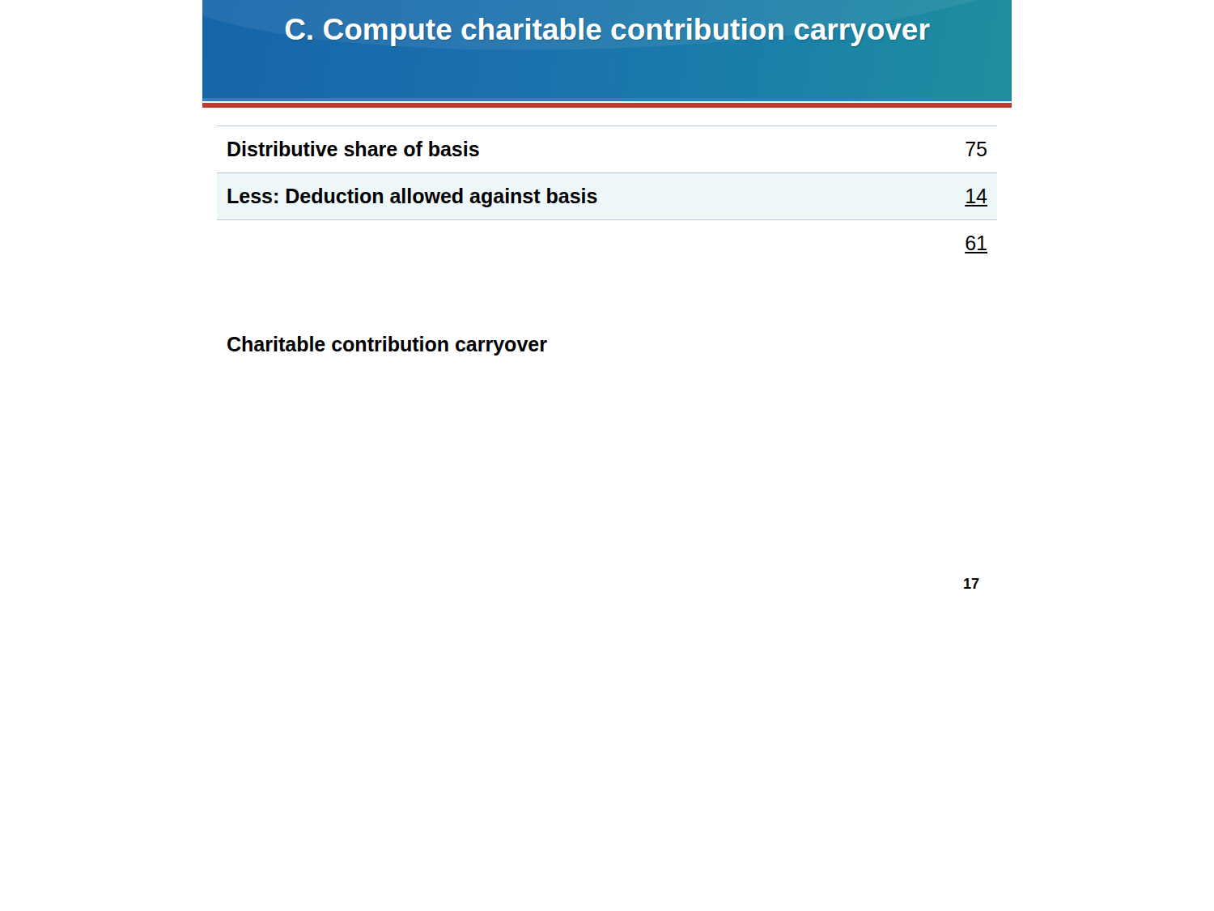C. Compute charitable contribution carryover
| Distributive share of basis | 75 |
| Less: Deduction allowed against basis | 14 |
| | 61 |
| Charitable contribution carryover | |
17